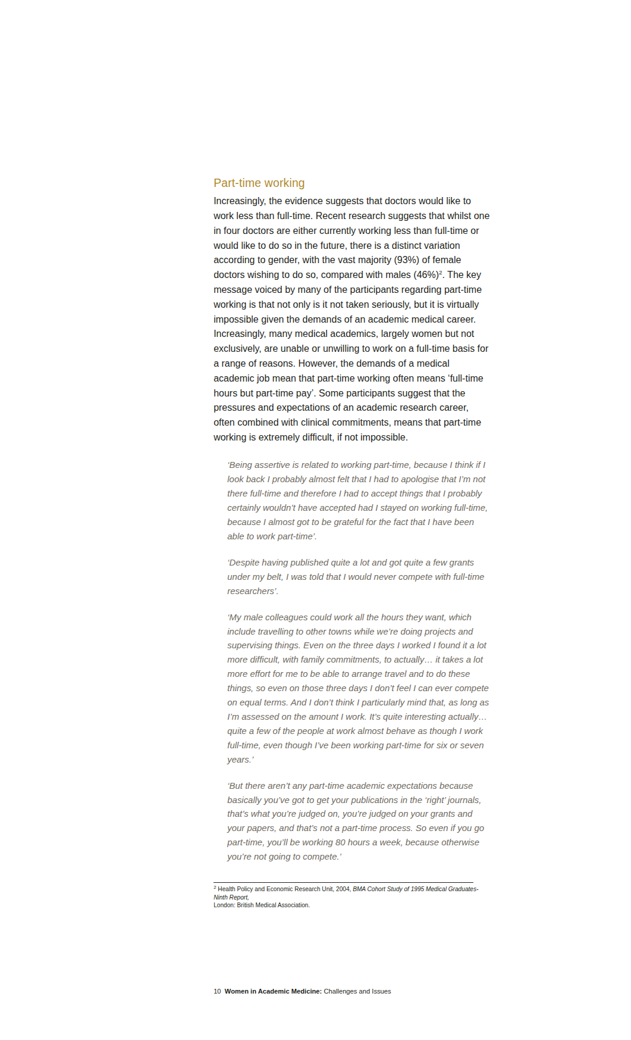Part-time working
Increasingly, the evidence suggests that doctors would like to work less than full-time. Recent research suggests that whilst one in four doctors are either currently working less than full-time or would like to do so in the future, there is a distinct variation according to gender, with the vast majority (93%) of female doctors wishing to do so, compared with males (46%)2. The key message voiced by many of the participants regarding part-time working is that not only is it not taken seriously, but it is virtually impossible given the demands of an academic medical career. Increasingly, many medical academics, largely women but not exclusively, are unable or unwilling to work on a full-time basis for a range of reasons. However, the demands of a medical academic job mean that part-time working often means ‘full-time hours but part-time pay’. Some participants suggest that the pressures and expectations of an academic research career, often combined with clinical commitments, means that part-time working is extremely difficult, if not impossible.
‘Being assertive is related to working part-time, because I think if I look back I probably almost felt that I had to apologise that I’m not there full-time and therefore I had to accept things that I probably certainly wouldn’t have accepted had I stayed on working full-time, because I almost got to be grateful for the fact that I have been able to work part-time’.
‘Despite having published quite a lot and got quite a few grants under my belt, I was told that I would never compete with full-time researchers’.
‘My male colleagues could work all the hours they want, which include travelling to other towns while we’re doing projects and supervising things. Even on the three days I worked I found it a lot more difficult, with family commitments, to actually… it takes a lot more effort for me to be able to arrange travel and to do these things, so even on those three days I don’t feel I can ever compete on equal terms. And I don’t think I particularly mind that, as long as I’m assessed on the amount I work. It’s quite interesting actually… quite a few of the people at work almost behave as though I work full-time, even though I’ve been working part-time for six or seven years.’
‘But there aren’t any part-time academic expectations because basically you’ve got to get your publications in the ‘right’ journals, that’s what you’re judged on, you’re judged on your grants and your papers, and that’s not a part-time process. So even if you go part-time, you’ll be working 80 hours a week, because otherwise you’re not going to compete.’
2 Health Policy and Economic Research Unit, 2004, BMA Cohort Study of 1995 Medical Graduates-Ninth Report,
London: British Medical Association.
10 Women in Academic Medicine: Challenges and Issues